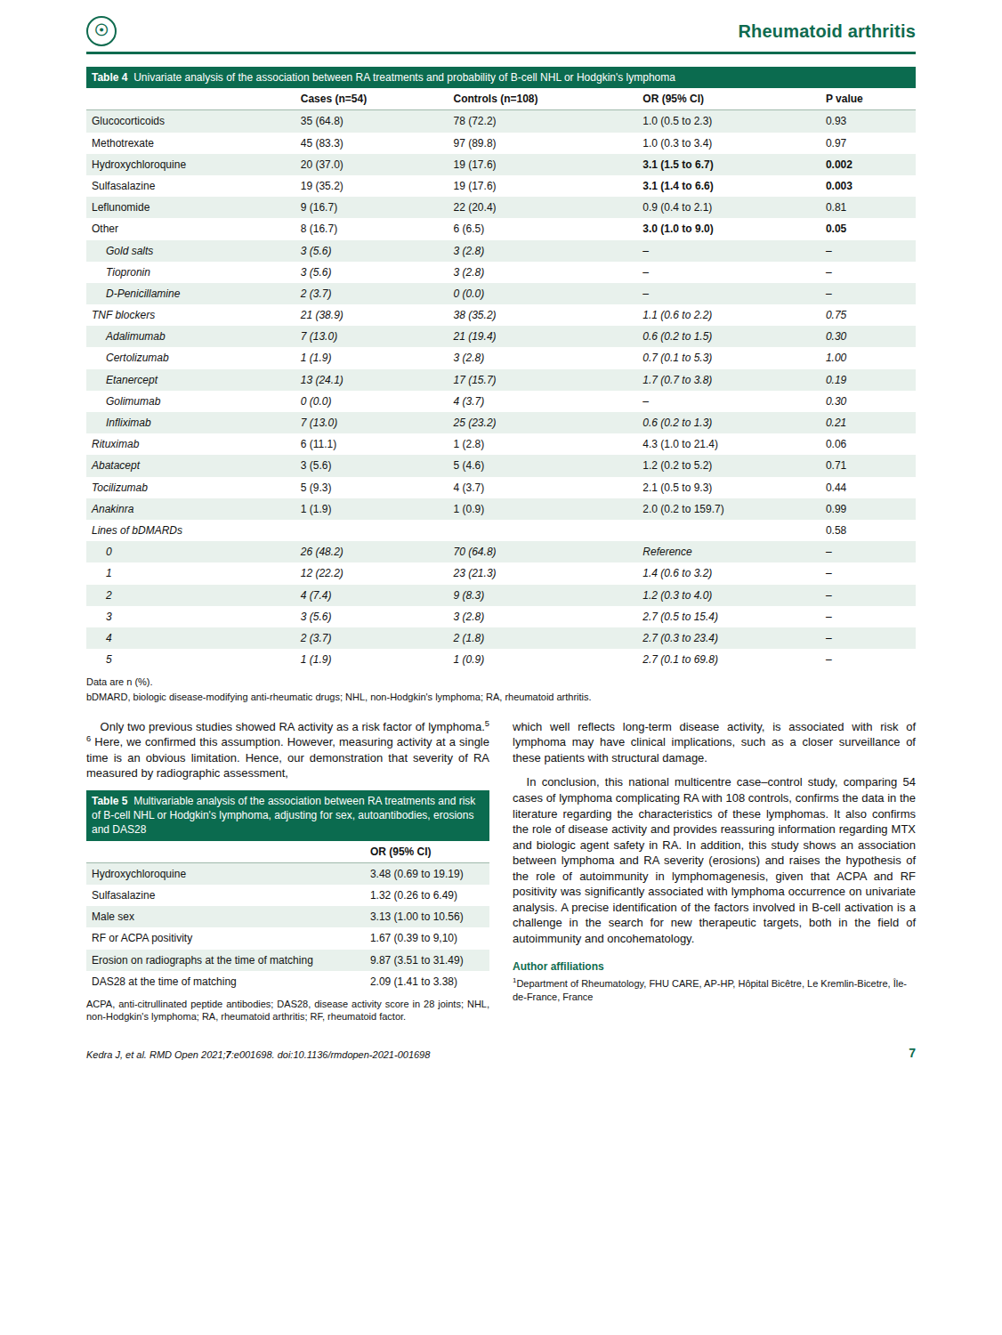☉
Rheumatoid arthritis
Table 4 Univariate analysis of the association between RA treatments and probability of B-cell NHL or Hodgkin's lymphoma
| | Cases (n=54) | Controls (n=108) | OR (95% CI) | P value |
| --- | --- | --- | --- | --- |
| Glucocorticoids | 35 (64.8) | 78 (72.2) | 1.0 (0.5 to 2.3) | 0.93 |
| Methotrexate | 45 (83.3) | 97 (89.8) | 1.0 (0.3 to 3.4) | 0.97 |
| Hydroxychloroquine | 20 (37.0) | 19 (17.6) | 3.1 (1.5 to 6.7) | 0.002 |
| Sulfasalazine | 19 (35.2) | 19 (17.6) | 3.1 (1.4 to 6.6) | 0.003 |
| Leflunomide | 9 (16.7) | 22 (20.4) | 0.9 (0.4 to 2.1) | 0.81 |
| Other | 8 (16.7) | 6 (6.5) | 3.0 (1.0 to 9.0) | 0.05 |
| Gold salts | 3 (5.6) | 3 (2.8) | – | – |
| Tiopronin | 3 (5.6) | 3 (2.8) | – | – |
| D-Penicillamine | 2 (3.7) | 0 (0.0) | – | – |
| TNF blockers | 21 (38.9) | 38 (35.2) | 1.1 (0.6 to 2.2) | 0.75 |
| Adalimumab | 7 (13.0) | 21 (19.4) | 0.6 (0.2 to 1.5) | 0.30 |
| Certolizumab | 1 (1.9) | 3 (2.8) | 0.7 (0.1 to 5.3) | 1.00 |
| Etanercept | 13 (24.1) | 17 (15.7) | 1.7 (0.7 to 3.8) | 0.19 |
| Golimumab | 0 (0.0) | 4 (3.7) | – | 0.30 |
| Infliximab | 7 (13.0) | 25 (23.2) | 0.6 (0.2 to 1.3) | 0.21 |
| Rituximab | 6 (11.1) | 1 (2.8) | 4.3 (1.0 to 21.4) | 0.06 |
| Abatacept | 3 (5.6) | 5 (4.6) | 1.2 (0.2 to 5.2) | 0.71 |
| Tocilizumab | 5 (9.3) | 4 (3.7) | 2.1 (0.5 to 9.3) | 0.44 |
| Anakinra | 1 (1.9) | 1 (0.9) | 2.0 (0.2 to 159.7) | 0.99 |
| Lines of bDMARDs | | | | 0.58 |
| 0 | 26 (48.2) | 70 (64.8) | Reference | – |
| 1 | 12 (22.2) | 23 (21.3) | 1.4 (0.6 to 3.2) | – |
| 2 | 4 (7.4) | 9 (8.3) | 1.2 (0.3 to 4.0) | – |
| 3 | 3 (5.6) | 3 (2.8) | 2.7 (0.5 to 15.4) | – |
| 4 | 2 (3.7) | 2 (1.8) | 2.7 (0.3 to 23.4) | – |
| 5 | 1 (1.9) | 1 (0.9) | 2.7 (0.1 to 69.8) | – |
Data are n (%).
bDMARD, biologic disease-modifying anti-rheumatic drugs; NHL, non-Hodgkin's lymphoma; RA, rheumatoid arthritis.
Only two previous studies showed RA activity as a risk factor of lymphoma.5 6 Here, we confirmed this assumption. However, measuring activity at a single time is an obvious limitation. Hence, our demonstration that severity of RA measured by radiographic assessment,
Table 5 Multivariable analysis of the association between RA treatments and risk of B-cell NHL or Hodgkin's lymphoma, adjusting for sex, autoantibodies, erosions and DAS28
| | OR (95% CI) |
| --- | --- |
| Hydroxychloroquine | 3.48 (0.69 to 19.19) |
| Sulfasalazine | 1.32 (0.26 to 6.49) |
| Male sex | 3.13 (1.00 to 10.56) |
| RF or ACPA positivity | 1.67 (0.39 to 9,10) |
| Erosion on radiographs at the time of matching | 9.87 (3.51 to 31.49) |
| DAS28 at the time of matching | 2.09 (1.41 to 3.38) |
ACPA, anti-citrullinated peptide antibodies; DAS28, disease activity score in 28 joints; NHL, non-Hodgkin's lymphoma; RA, rheumatoid arthritis; RF, rheumatoid factor.
which well reflects long-term disease activity, is associated with risk of lymphoma may have clinical implications, such as a closer surveillance of these patients with structural damage.
In conclusion, this national multicentre case–control study, comparing 54 cases of lymphoma complicating RA with 108 controls, confirms the data in the literature regarding the characteristics of these lymphomas. It also confirms the role of disease activity and provides reassuring information regarding MTX and biologic agent safety in RA. In addition, this study shows an association between lymphoma and RA severity (erosions) and raises the hypothesis of the role of autoimmunity in lymphomagenesis, given that ACPA and RF positivity was significantly associated with lymphoma occurrence on univariate analysis. A precise identification of the factors involved in B-cell activation is a challenge in the search for new therapeutic targets, both in the field of autoimmunity and oncohematology.
Author affiliations
1Department of Rheumatology, FHU CARE, AP-HP, Hôpital Bicêtre, Le Kremlin-Bicetre, Île-de-France, France
Kedra J, et al. RMD Open 2021;7:e001698. doi:10.1136/rmdopen-2021-001698
7